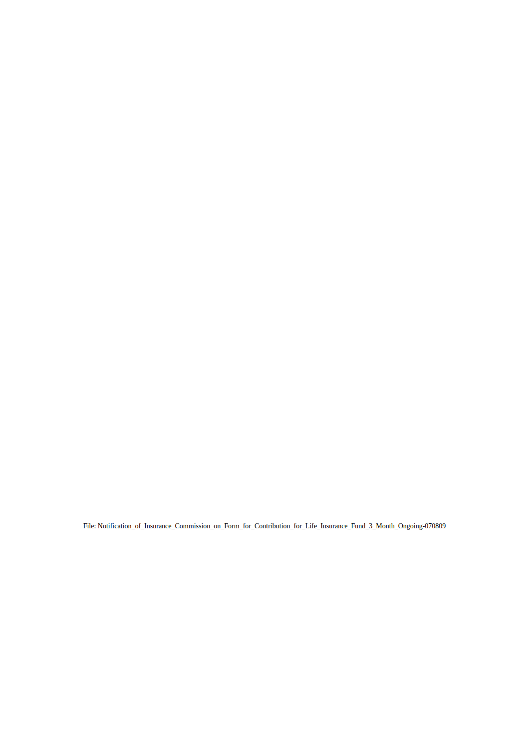File: Notification_of_Insurance_Commission_on_Form_for_Contribution_for_Life_Insurance_Fund_3_Month_Ongoing-070809